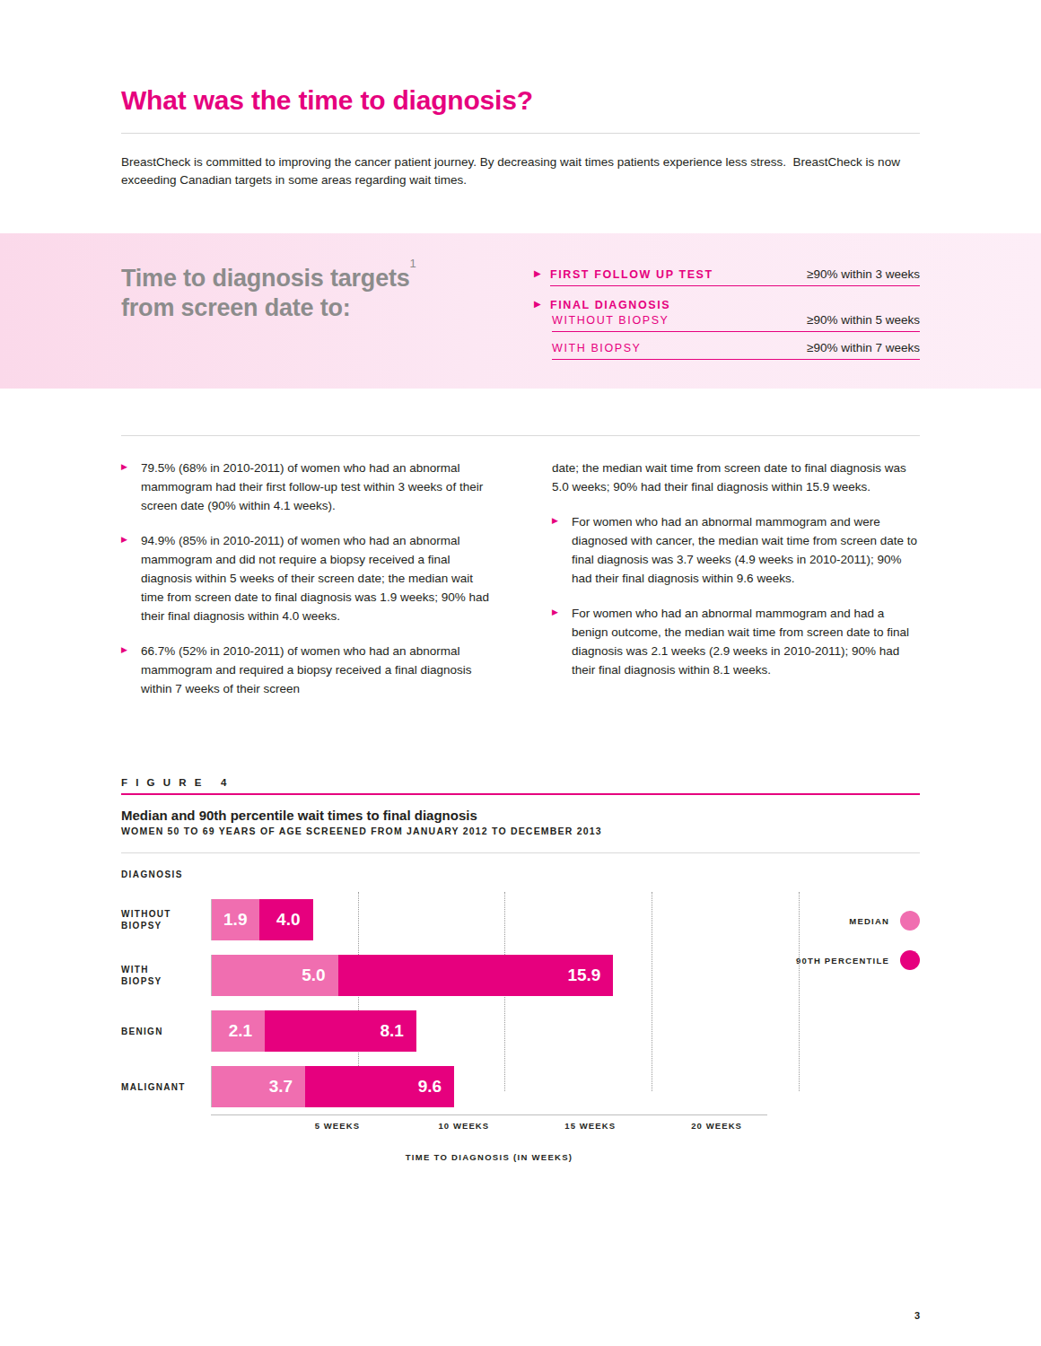What was the time to diagnosis?
BreastCheck is committed to improving the cancer patient journey. By decreasing wait times patients experience less stress. BreastCheck is now exceeding Canadian targets in some areas regarding wait times.
Time to diagnosis targets1
from screen date to:
▶
First follow up test ≥90% within 3 weeks
▶ Final diagnosis
Without biopsy ≥90% within 5 weeks
With biopsy ≥90% within 7 weeks
79.5% (68% in 2010-2011) of women who had an abnormal mammogram had their first follow-up test within 3 weeks of their screen date (90% within 4.1 weeks).
94.9% (85% in 2010-2011) of women who had an abnormal mammogram and did not require a biopsy received a final diagnosis within 5 weeks of their screen date; the median wait time from screen date to final diagnosis was 1.9 weeks; 90% had their final diagnosis within 4.0 weeks.
66.7% (52% in 2010-2011) of women who had an abnormal mammogram and required a biopsy received a final diagnosis within 7 weeks of their screen
date; the median wait time from screen date to final diagnosis was 5.0 weeks; 90% had their final diagnosis within 15.9 weeks.
For women who had an abnormal mammogram and were diagnosed with cancer, the median wait time from screen date to final diagnosis was 3.7 weeks (4.9 weeks in 2010-2011); 90% had their final diagnosis within 9.6 weeks.
For women who had an abnormal mammogram and had a benign outcome, the median wait time from screen date to final diagnosis was 2.1 weeks (2.9 weeks in 2010-2011); 90% had their final diagnosis within 8.1 weeks.
F I G U R E 4
Median and 90th percentile wait times to final diagnosis
Women 50 to 69 years of age screened from January 2012 to December 2013
Diagnosis
Without
biopsy
4.0
1.9
With
biopsy
15.9
5.0
Benign
8.1
2.1
Malignant
9.6
3.7
5 weeks
10 weeks
15 weeks
20 weeks
Time to diagnosis (in weeks)
Median
90th percentile
3